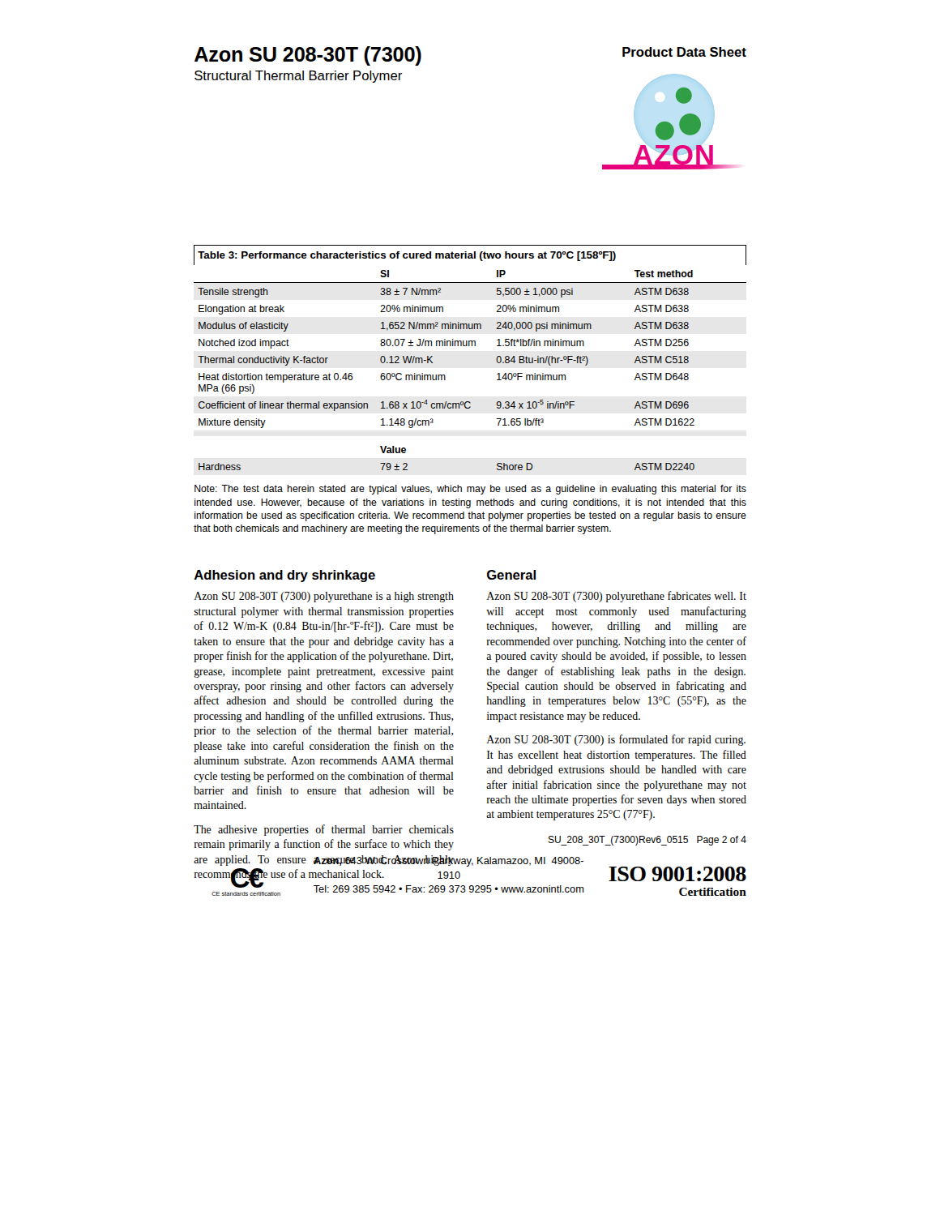Product Data Sheet
Azon SU 208-30T (7300)
Structural Thermal Barrier Polymer
AZON
Table 3: Performance characteristics of cured material (two hours at 70ºC [158ºF])
| | SI | IP | Test method |
| --- | --- | --- | --- |
| Tensile strength | 38 ± 7 N/mm² | 5,500 ± 1,000 psi | ASTM D638 |
| Elongation at break | 20% minimum | 20% minimum | ASTM D638 |
| Modulus of elasticity | 1,652 N/mm² minimum | 240,000 psi minimum | ASTM D638 |
| Notched izod impact | 80.07 ± J/m minimum | 1.5ft*lbf/in minimum | ASTM D256 |
| Thermal conductivity K-factor | 0.12 W/m-K | 0.84 Btu-in/(hr-ºF-ft²) | ASTM C518 |
| Heat distortion temperature at 0.46 MPa (66 psi) | 60ºC minimum | 140ºF minimum | ASTM D648 |
| Coefficient of linear thermal expansion | 1.68 x 10 -4 cm/cmºC | 9.34 x 10 -5 in/inºF | ASTM D696 |
| Mixture density | 1.148 g/cm³ | 71.65 lb/ft³ | ASTM D1622 |
| | Value | | |
| Hardness | 79 ± 2 | Shore D | ASTM D2240 |
Note: The test data herein stated are typical values, which may be used as a guideline in evaluating this material for its intended use. However, because of the variations in testing methods and curing conditions, it is not intended that this information be used as specification criteria. We recommend that polymer properties be tested on a regular basis to ensure that both chemicals and machinery are meeting the requirements of the thermal barrier system.
Adhesion and dry shrinkage
Azon SU 208-30T (7300) polyurethane is a high strength structural polymer with thermal transmission properties of 0.12 W/m-K (0.84 Btu-in/[hr-ºF-ft²]). Care must be taken to ensure that the pour and debridge cavity has a proper finish for the application of the polyurethane. Dirt, grease, incomplete paint pretreatment, excessive paint overspray, poor rinsing and other factors can adversely affect adhesion and should be controlled during the processing and handling of the unfilled extrusions. Thus, prior to the selection of the thermal barrier material, please take into careful consideration the finish on the aluminum substrate. Azon recommends AAMA thermal cycle testing be performed on the combination of thermal barrier and finish to ensure that adhesion will be maintained.
The adhesive properties of thermal barrier chemicals remain primarily a function of the surface to which they are applied. To ensure a secure bond, Azon highly recommends the use of a mechanical lock.
General
Azon SU 208-30T (7300) polyurethane fabricates well. It will accept most commonly used manufacturing techniques, however, drilling and milling are recommended over punching. Notching into the center of a poured cavity should be avoided, if possible, to lessen the danger of establishing leak paths in the design. Special caution should be observed in fabricating and handling in temperatures below 13°C (55°F), as the impact resistance may be reduced.
Azon SU 208-30T (7300) is formulated for rapid curing. It has excellent heat distortion temperatures. The filled and debridged extrusions should be handled with care after initial fabrication since the polyurethane may not reach the ultimate properties for seven days when stored at ambient temperatures 25°C (77°F).
SU_208_30T_(7300)Rev6_0515 Page 2 of 4
C€ CE standards certification
Azon, 643 W. Crosstown Parkway, Kalamazoo, MI 49008-1910
Tel: 269 385 5942 • Fax: 269 373 9295 • www.azonintl.com
ISO 9001:2008 Certification